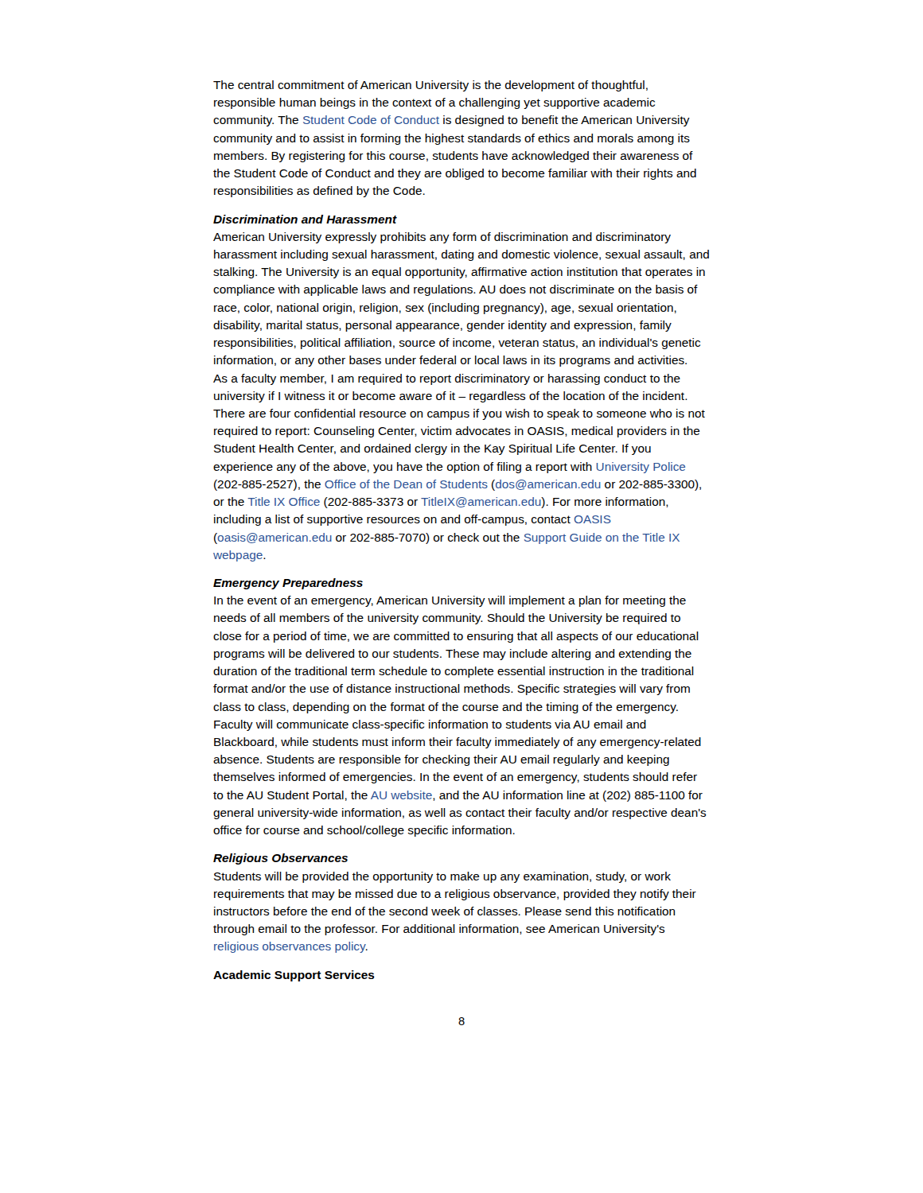The central commitment of American University is the development of thoughtful, responsible human beings in the context of a challenging yet supportive academic community. The Student Code of Conduct is designed to benefit the American University community and to assist in forming the highest standards of ethics and morals among its members. By registering for this course, students have acknowledged their awareness of the Student Code of Conduct and they are obliged to become familiar with their rights and responsibilities as defined by the Code.
Discrimination and Harassment
American University expressly prohibits any form of discrimination and discriminatory harassment including sexual harassment, dating and domestic violence, sexual assault, and stalking. The University is an equal opportunity, affirmative action institution that operates in compliance with applicable laws and regulations. AU does not discriminate on the basis of race, color, national origin, religion, sex (including pregnancy), age, sexual orientation, disability, marital status, personal appearance, gender identity and expression, family responsibilities, political affiliation, source of income, veteran status, an individual's genetic information, or any other bases under federal or local laws in its programs and activities.
As a faculty member, I am required to report discriminatory or harassing conduct to the university if I witness it or become aware of it – regardless of the location of the incident. There are four confidential resource on campus if you wish to speak to someone who is not required to report: Counseling Center, victim advocates in OASIS, medical providers in the Student Health Center, and ordained clergy in the Kay Spiritual Life Center. If you experience any of the above, you have the option of filing a report with University Police (202-885-2527), the Office of the Dean of Students (dos@american.edu or 202-885-3300), or the Title IX Office (202-885-3373 or TitleIX@american.edu). For more information, including a list of supportive resources on and off-campus, contact OASIS (oasis@american.edu or 202-885-7070) or check out the Support Guide on the Title IX webpage.
Emergency Preparedness
In the event of an emergency, American University will implement a plan for meeting the needs of all members of the university community. Should the University be required to close for a period of time, we are committed to ensuring that all aspects of our educational programs will be delivered to our students. These may include altering and extending the duration of the traditional term schedule to complete essential instruction in the traditional format and/or the use of distance instructional methods. Specific strategies will vary from class to class, depending on the format of the course and the timing of the emergency. Faculty will communicate class-specific information to students via AU email and Blackboard, while students must inform their faculty immediately of any emergency-related absence. Students are responsible for checking their AU email regularly and keeping themselves informed of emergencies. In the event of an emergency, students should refer to the AU Student Portal, the AU website, and the AU information line at (202) 885-1100 for general university-wide information, as well as contact their faculty and/or respective dean's office for course and school/college specific information.
Religious Observances
Students will be provided the opportunity to make up any examination, study, or work requirements that may be missed due to a religious observance, provided they notify their instructors before the end of the second week of classes. Please send this notification through email to the professor. For additional information, see American University's religious observances policy.
Academic Support Services
8